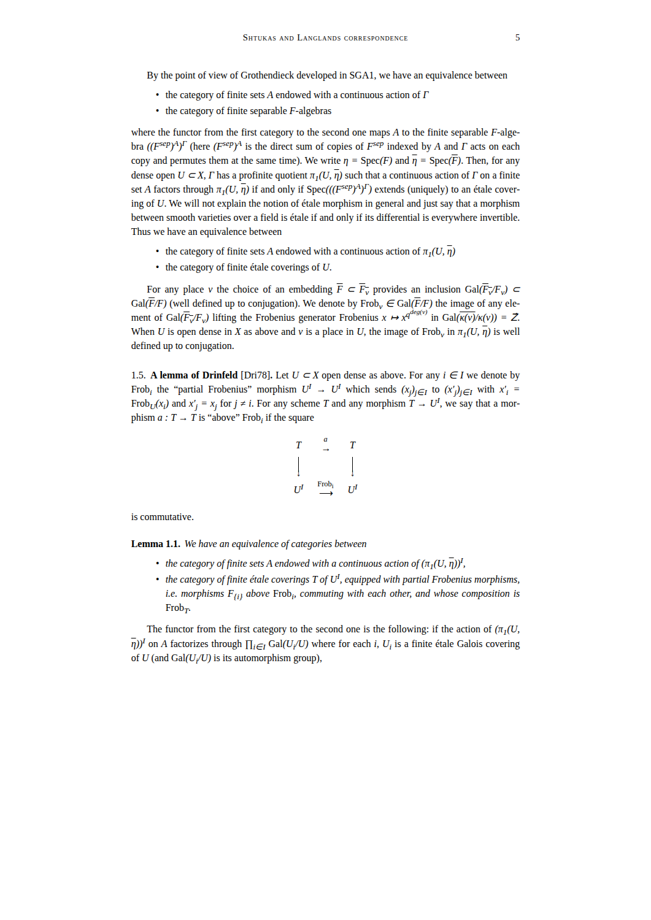Shtukas and Langlands correspondence 5
By the point of view of Grothendieck developed in SGA1, we have an equivalence between
the category of finite sets A endowed with a continuous action of Γ
the category of finite separable F-algebras
where the functor from the first category to the second one maps A to the finite separable F-algebra ((Fsep)A)Γ (here (Fsep)A is the direct sum of copies of Fsep indexed by A and Γ acts on each copy and permutes them at the same time). We write η = Spec(F) and η = Spec(F). Then, for any dense open U ⊂ X, Γ has a profinite quotient π1(U, η) such that a continuous action of Γ on a finite set A factors through π1(U, η) if and only if Spec(((Fsep)A)Γ) extends (uniquely) to an étale covering of U. We will not explain the notion of étale morphism in general and just say that a morphism between smooth varieties over a field is étale if and only if its differential is everywhere invertible. Thus we have an equivalence between
the category of finite sets A endowed with a continuous action of π1(U, η)
the category of finite étale coverings of U.
For any place v the choice of an embedding F ⊂ Fv provides an inclusion Gal(Fv/Fv) ⊂ Gal(F/F) (well defined up to conjugation). We denote by Frobv ∈ Gal(F/F) the image of any element of Gal(Fv/Fv) lifting the Frobenius generator Frobenius x ↦ xqdeg(v) in Gal(κ(v)/κ(v)) = 𝖹̂. When U is open dense in X as above and v is a place in U, the image of Frobv in π1(U, η) is well defined up to conjugation.
1.5. A lemma of Drinfeld [Dri78]. Let U ⊂ X open dense as above. For any i ∈ I we denote by Frobi the “partial Frobenius” morphism UI → UI which sends (xj)j∈I to (x′j)j∈I with x′i = FrobU(xi) and x′j = xj for j ≠ i. For any scheme T and any morphism T → UI, we say that a morphism a : T → T is “above” Frobi if the square
| T | a → | T |
| ↓ | | ↓ |
| U I | Frob i ⟶ | U I |
is commutative.
Lemma 1.1. We have an equivalence of categories between
the category of finite sets A endowed with a continuous action of (π1(U, η))I,
the category of finite étale coverings T of UI, equipped with partial Frobenius morphisms, i.e. morphisms F{i} above Frobi, commuting with each other, and whose composition is FrobT.
The functor from the first category to the second one is the following: if the action of (π1(U, η))I on A factorizes through ∏i∈I Gal(Ui/U) where for each i, Ui is a finite étale Galois covering of U (and Gal(Ui/U) is its automorphism group),